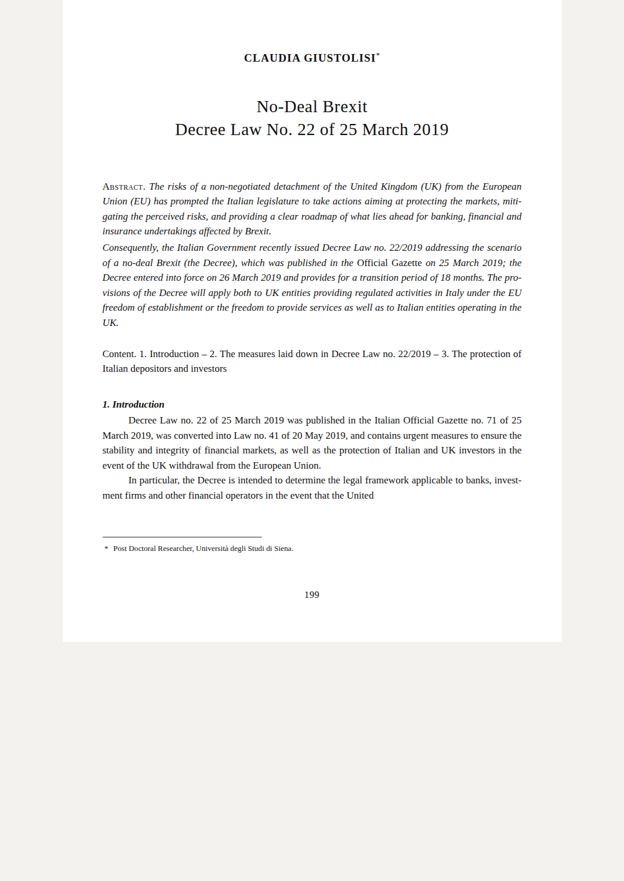Claudia Giustolisi*
No-Deal Brexit
Decree Law No. 22 of 25 March 2019
Abstract. The risks of a non-negotiated detachment of the United Kingdom (UK) from the European Union (EU) has prompted the Italian legislature to take actions aiming at protecting the markets, mitigating the perceived risks, and providing a clear roadmap of what lies ahead for banking, financial and insurance undertakings affected by Brexit.
Consequently, the Italian Government recently issued Decree Law no. 22/2019 addressing the scenario of a no-deal Brexit (the Decree), which was published in the Official Gazette on 25 March 2019; the Decree entered into force on 26 March 2019 and provides for a transition period of 18 months. The provisions of the Decree will apply both to UK entities providing regulated activities in Italy under the EU freedom of establishment or the freedom to provide services as well as to Italian entities operating in the UK.
Content. 1. Introduction – 2. The measures laid down in Decree Law no. 22/2019 – 3. The protection of Italian depositors and investors
1. Introduction
Decree Law no. 22 of 25 March 2019 was published in the Italian Official Gazette no. 71 of 25 March 2019, was converted into Law no. 41 of 20 May 2019, and contains urgent measures to ensure the stability and integrity of financial markets, as well as the protection of Italian and UK investors in the event of the UK withdrawal from the European Union.
In particular, the Decree is intended to determine the legal framework applicable to banks, investment firms and other financial operators in the event that the United
* Post Doctoral Researcher, Università degli Studi di Siena.
199